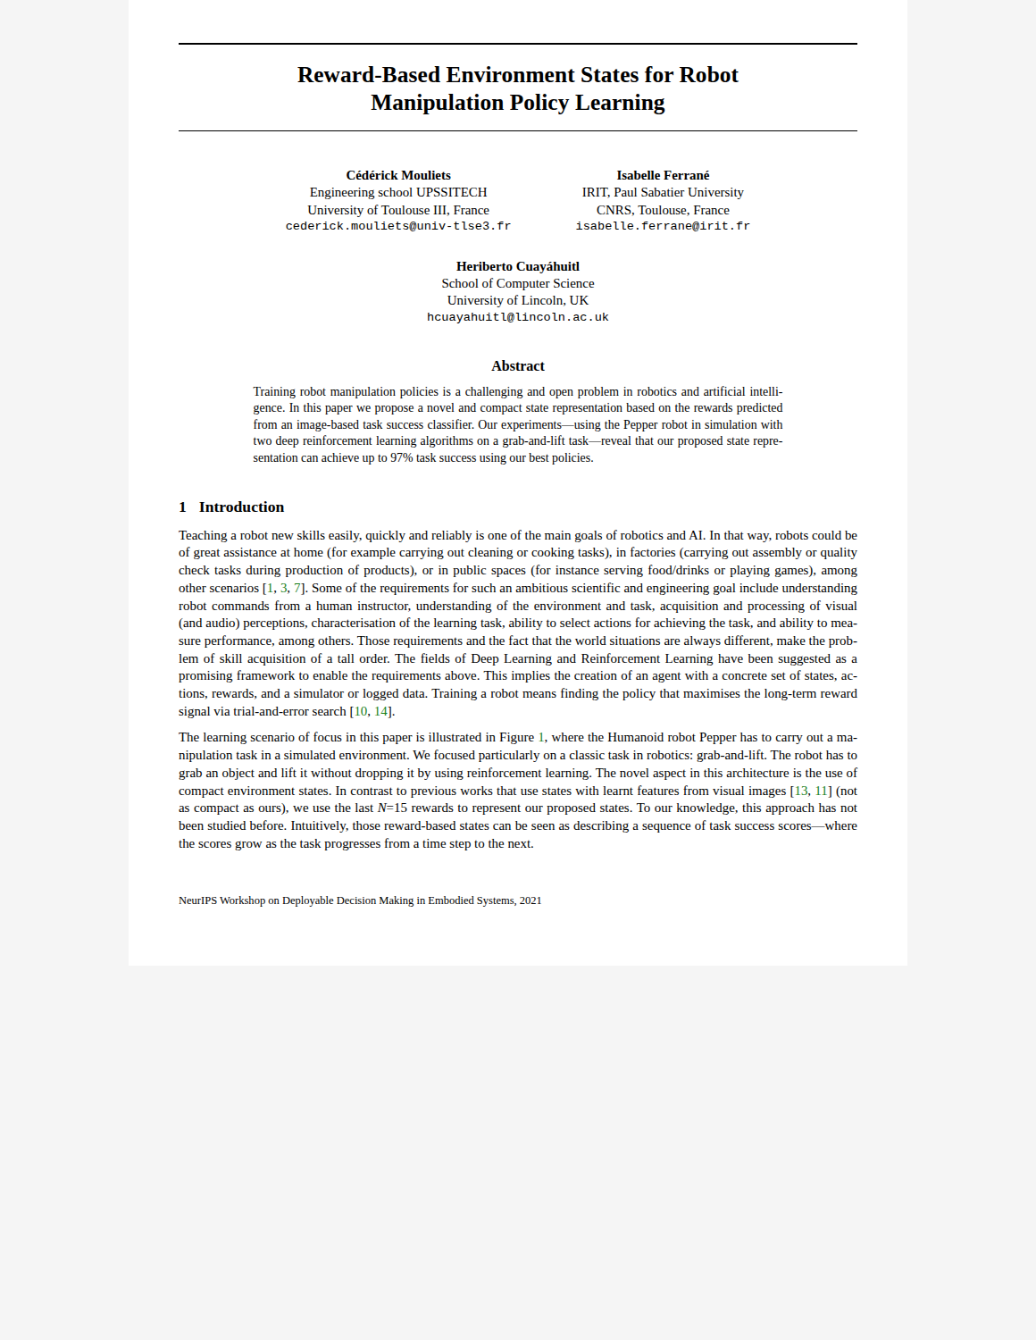Reward-Based Environment States for Robot
Manipulation Policy Learning
Cédérick Mouliets
Engineering school UPSSITECH
University of Toulouse III, France
cederick.mouliets@univ-tlse3.fr
Isabelle Ferrané
IRIT, Paul Sabatier University
CNRS, Toulouse, France
isabelle.ferrane@irit.fr
Heriberto Cuayáhuitl
School of Computer Science
University of Lincoln, UK
hcuayahuitl@lincoln.ac.uk
Abstract
Training robot manipulation policies is a challenging and open problem in robotics and artificial intelligence. In this paper we propose a novel and compact state representation based on the rewards predicted from an image-based task success classifier. Our experiments—using the Pepper robot in simulation with two deep reinforcement learning algorithms on a grab-and-lift task—reveal that our proposed state representation can achieve up to 97% task success using our best policies.
1 Introduction
Teaching a robot new skills easily, quickly and reliably is one of the main goals of robotics and AI. In that way, robots could be of great assistance at home (for example carrying out cleaning or cooking tasks), in factories (carrying out assembly or quality check tasks during production of products), or in public spaces (for instance serving food/drinks or playing games), among other scenarios [1, 3, 7]. Some of the requirements for such an ambitious scientific and engineering goal include understanding robot commands from a human instructor, understanding of the environment and task, acquisition and processing of visual (and audio) perceptions, characterisation of the learning task, ability to select actions for achieving the task, and ability to measure performance, among others. Those requirements and the fact that the world situations are always different, make the problem of skill acquisition of a tall order. The fields of Deep Learning and Reinforcement Learning have been suggested as a promising framework to enable the requirements above. This implies the creation of an agent with a concrete set of states, actions, rewards, and a simulator or logged data. Training a robot means finding the policy that maximises the long-term reward signal via trial-and-error search [10, 14].
The learning scenario of focus in this paper is illustrated in Figure 1, where the Humanoid robot Pepper has to carry out a manipulation task in a simulated environment. We focused particularly on a classic task in robotics: grab-and-lift. The robot has to grab an object and lift it without dropping it by using reinforcement learning. The novel aspect in this architecture is the use of compact environment states. In contrast to previous works that use states with learnt features from visual images [13, 11] (not as compact as ours), we use the last N=15 rewards to represent our proposed states. To our knowledge, this approach has not been studied before. Intuitively, those reward-based states can be seen as describing a sequence of task success scores—where the scores grow as the task progresses from a time step to the next.
NeurIPS Workshop on Deployable Decision Making in Embodied Systems, 2021